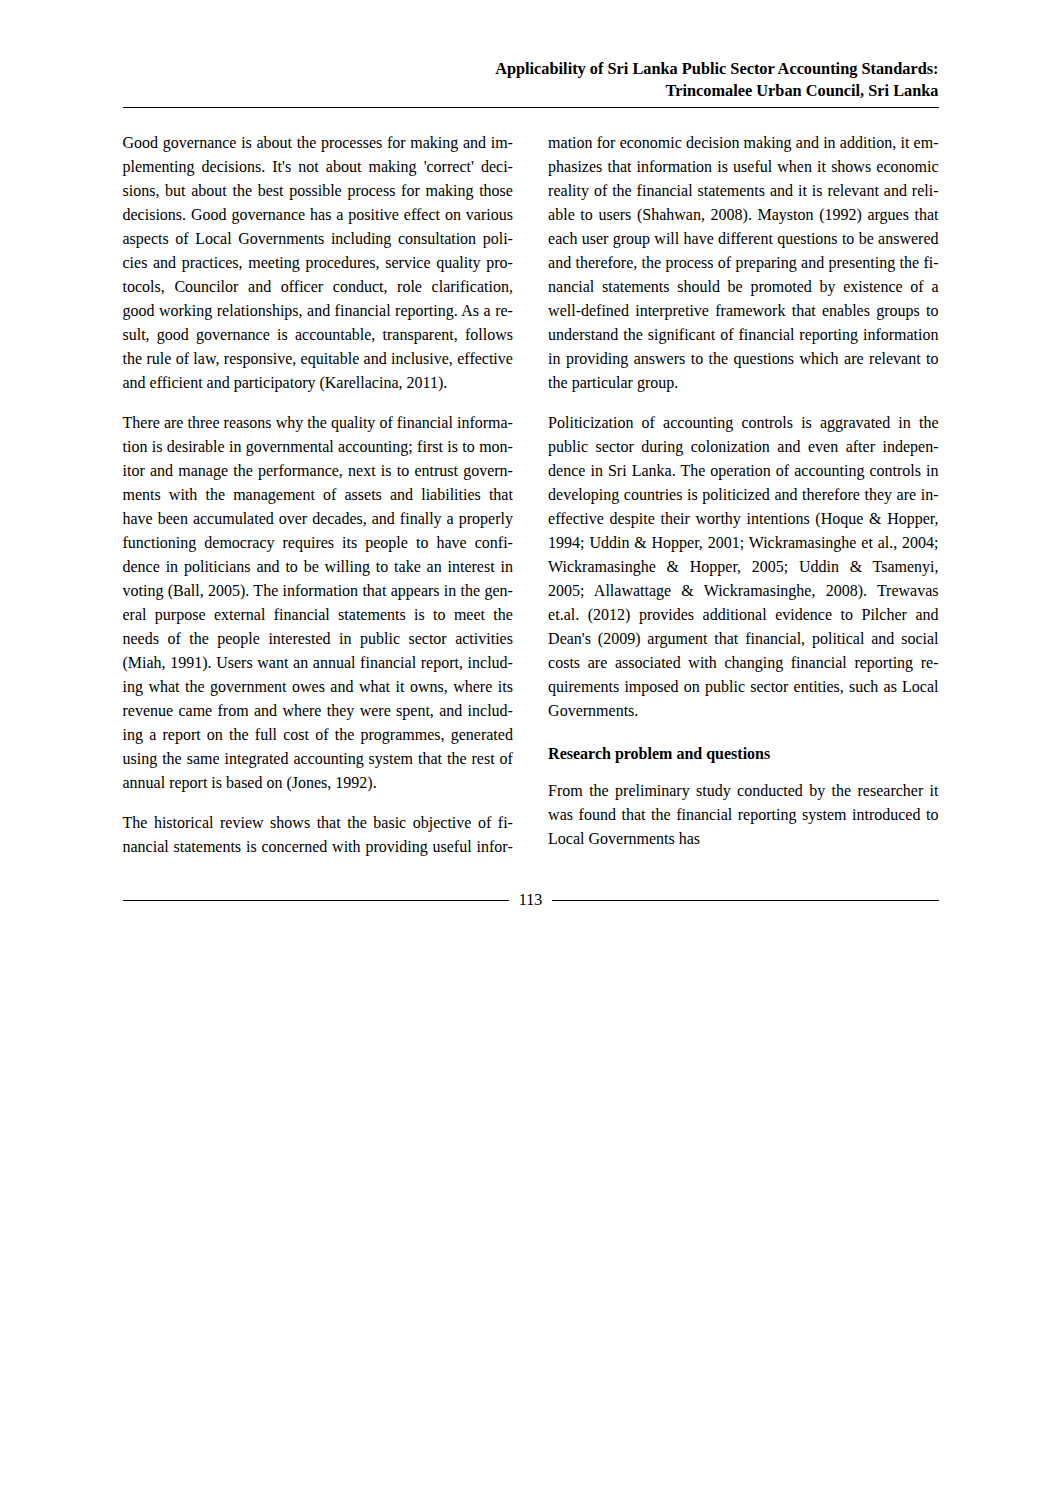Applicability of Sri Lanka Public Sector Accounting Standards:
Trincomalee Urban Council, Sri Lanka
Good governance is about the processes for making and implementing decisions. It's not about making 'correct' decisions, but about the best possible process for making those decisions. Good governance has a positive effect on various aspects of Local Governments including consultation policies and practices, meeting procedures, service quality protocols, Councilor and officer conduct, role clarification, good working relationships, and financial reporting. As a result, good governance is accountable, transparent, follows the rule of law, responsive, equitable and inclusive, effective and efficient and participatory (Karellacina, 2011).
There are three reasons why the quality of financial information is desirable in governmental accounting; first is to monitor and manage the performance, next is to entrust governments with the management of assets and liabilities that have been accumulated over decades, and finally a properly functioning democracy requires its people to have confidence in politicians and to be willing to take an interest in voting (Ball, 2005). The information that appears in the general purpose external financial statements is to meet the needs of the people interested in public sector activities (Miah, 1991). Users want an annual financial report, including what the government owes and what it owns, where its revenue came from and where they were spent, and including a report on the full cost of the programmes, generated using the same integrated accounting system that the rest of annual report is based on (Jones, 1992).
The historical review shows that the basic objective of financial statements is concerned with providing useful information for economic decision making and in addition, it emphasizes that information is useful when it shows economic reality of the financial statements and it is relevant and reliable to users (Shahwan, 2008). Mayston (1992) argues that each user group will have different questions to be answered and therefore, the process of preparing and presenting the financial statements should be promoted by existence of a well-defined interpretive framework that enables groups to understand the significant of financial reporting information in providing answers to the questions which are relevant to the particular group.
Politicization of accounting controls is aggravated in the public sector during colonization and even after independence in Sri Lanka. The operation of accounting controls in developing countries is politicized and therefore they are ineffective despite their worthy intentions (Hoque & Hopper, 1994; Uddin & Hopper, 2001; Wickramasinghe et al., 2004; Wickramasinghe & Hopper, 2005; Uddin & Tsamenyi, 2005; Allawattage & Wickramasinghe, 2008). Trewavas et.al. (2012) provides additional evidence to Pilcher and Dean's (2009) argument that financial, political and social costs are associated with changing financial reporting requirements imposed on public sector entities, such as Local Governments.
Research problem and questions
From the preliminary study conducted by the researcher it was found that the financial reporting system introduced to Local Governments has
113